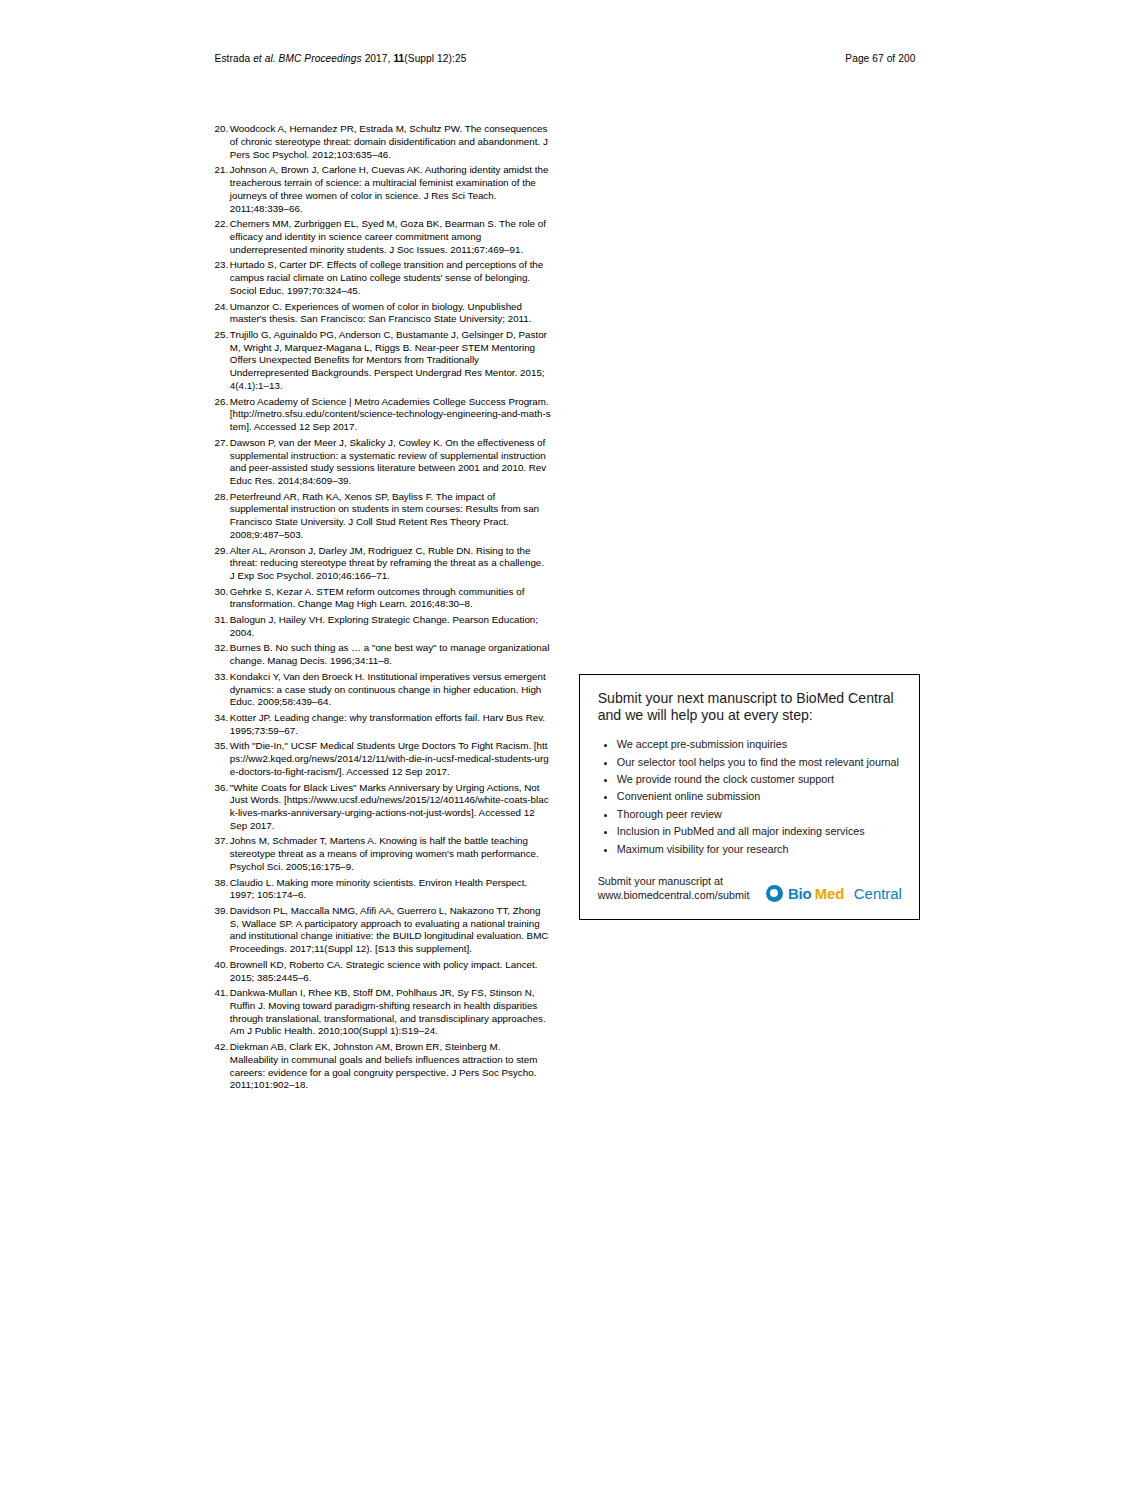Estrada et al. BMC Proceedings 2017, 11(Suppl 12):25
Page 67 of 200
20. Woodcock A, Hernandez PR, Estrada M, Schultz PW. The consequences of chronic stereotype threat: domain disidentification and abandonment. J Pers Soc Psychol. 2012;103:635–46.
21. Johnson A, Brown J, Carlone H, Cuevas AK. Authoring identity amidst the treacherous terrain of science: a multiracial feminist examination of the journeys of three women of color in science. J Res Sci Teach. 2011;48:339–66.
22. Chemers MM, Zurbriggen EL, Syed M, Goza BK, Bearman S. The role of efficacy and identity in science career commitment among underrepresented minority students. J Soc Issues. 2011;67:469–91.
23. Hurtado S, Carter DF. Effects of college transition and perceptions of the campus racial climate on Latino college students' sense of belonging. Sociol Educ. 1997;70:324–45.
24. Umanzor C. Experiences of women of color in biology. Unpublished master's thesis. San Francisco: San Francisco State University; 2011.
25. Trujillo G, Aguinaldo PG, Anderson C, Bustamante J, Gelsinger D, Pastor M, Wright J, Marquez-Magana L, Riggs B. Near-peer STEM Mentoring Offers Unexpected Benefits for Mentors from Traditionally Underrepresented Backgrounds. Perspect Undergrad Res Mentor. 2015; 4(4.1):1–13.
26. Metro Academy of Science | Metro Academies College Success Program. [http://metro.sfsu.edu/content/science-technology-engineering-and-math-stem]. Accessed 12 Sep 2017.
27. Dawson P, van der Meer J, Skalicky J, Cowley K. On the effectiveness of supplemental instruction: a systematic review of supplemental instruction and peer-assisted study sessions literature between 2001 and 2010. Rev Educ Res. 2014;84:609–39.
28. Peterfreund AR, Rath KA, Xenos SP, Bayliss F. The impact of supplemental instruction on students in stem courses: Results from san Francisco State University. J Coll Stud Retent Res Theory Pract. 2008;9:487–503.
29. Alter AL, Aronson J, Darley JM, Rodriguez C, Ruble DN. Rising to the threat: reducing stereotype threat by reframing the threat as a challenge. J Exp Soc Psychol. 2010;46:166–71.
30. Gehrke S, Kezar A. STEM reform outcomes through communities of transformation. Change Mag High Learn. 2016;48:30–8.
31. Balogun J, Hailey VH. Exploring Strategic Change. Pearson Education; 2004.
32. Burnes B. No such thing as … a "one best way" to manage organizational change. Manag Decis. 1996;34:11–8.
33. Kondakci Y, Van den Broeck H. Institutional imperatives versus emergent dynamics: a case study on continuous change in higher education. High Educ. 2009;58:439–64.
34. Kotter JP. Leading change: why transformation efforts fail. Harv Bus Rev. 1995;73:59–67.
35. With "Die-In," UCSF Medical Students Urge Doctors To Fight Racism. [https://ww2.kqed.org/news/2014/12/11/with-die-in-ucsf-medical-students-urge-doctors-to-fight-racism/]. Accessed 12 Sep 2017.
36."White Coats for Black Lives" Marks Anniversary by Urging Actions, Not Just Words. [https://www.ucsf.edu/news/2015/12/401146/white-coats-black-lives-marks-anniversary-urging-actions-not-just-words]. Accessed 12 Sep 2017.
37. Johns M, Schmader T, Martens A. Knowing is half the battle teaching stereotype threat as a means of improving women's math performance. Psychol Sci. 2005;16:175–9.
38. Claudio L. Making more minority scientists. Environ Health Perspect. 1997; 105:174–6.
39. Davidson PL, Maccalla NMG, Afifi AA, Guerrero L, Nakazono TT, Zhong S, Wallace SP. A participatory approach to evaluating a national training and institutional change initiative: the BUILD longitudinal evaluation. BMC Proceedings. 2017;11(Suppl 12). [S13 this supplement].
40. Brownell KD, Roberto CA. Strategic science with policy impact. Lancet. 2015; 385:2445–6.
41. Dankwa-Mullan I, Rhee KB, Stoff DM, Pohlhaus JR, Sy FS, Stinson N, Ruffin J. Moving toward paradigm-shifting research in health disparities through translational, transformational, and transdisciplinary approaches. Am J Public Health. 2010;100(Suppl 1):S19–24.
42. Diekman AB, Clark EK, Johnston AM, Brown ER, Steinberg M. Malleability in communal goals and beliefs influences attraction to stem careers: evidence for a goal congruity perspective. J Pers Soc Psycho. 2011;101:902–18.
Submit your next manuscript to BioMed Central and we will help you at every step:
We accept pre-submission inquiries
Our selector tool helps you to find the most relevant journal
We provide round the clock customer support
Convenient online submission
Thorough peer review
Inclusion in PubMed and all major indexing services
Maximum visibility for your research
Submit your manuscript at www.biomedcentral.com/submit
Bio Med Central